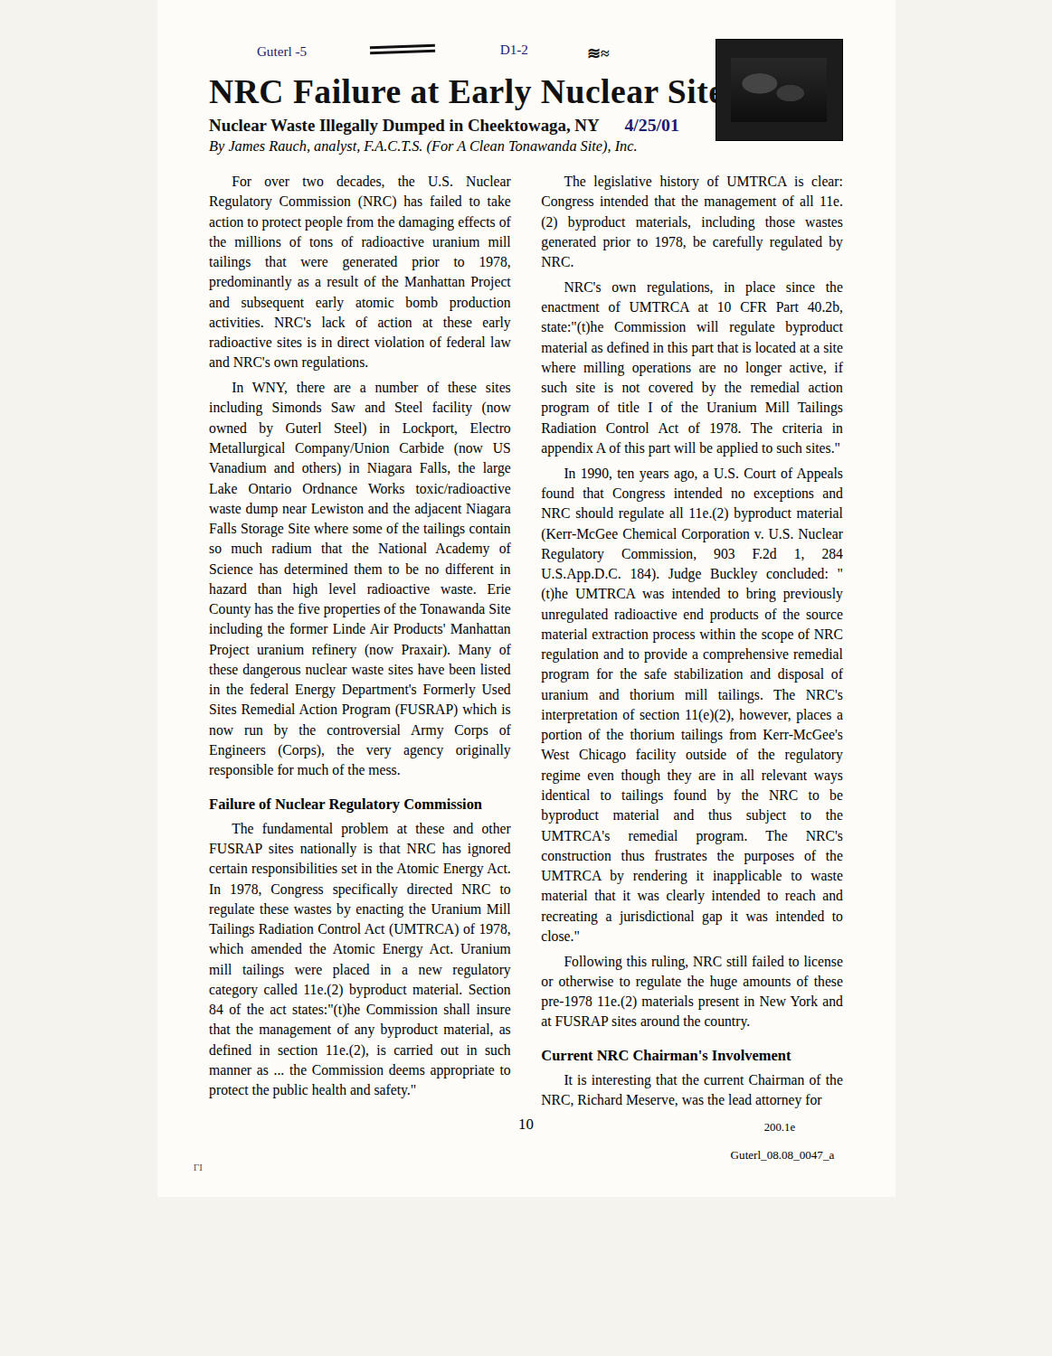Guterl -5 D1-2 ≋ ≈
NRC Failure at Early Nuclear Sites
Nuclear Waste Illegally Dumped in Cheektowaga, NY 4/25/01
By James Rauch, analyst, F.A.C.T.S. (For A Clean Tonawanda Site), Inc.
For over two decades, the U.S. Nuclear Regulatory Commission (NRC) has failed to take action to protect people from the damaging effects of the millions of tons of radioactive uranium mill tailings that were generated prior to 1978, predominantly as a result of the Manhattan Project and subsequent early atomic bomb production activities. NRC's lack of action at these early radioactive sites is in direct violation of federal law and NRC's own regulations.
In WNY, there are a number of these sites including Simonds Saw and Steel facility (now owned by Guterl Steel) in Lockport, Electro Metallurgical Company/Union Carbide (now US Vanadium and others) in Niagara Falls, the large Lake Ontario Ordnance Works toxic/radioactive waste dump near Lewiston and the adjacent Niagara Falls Storage Site where some of the tailings contain so much radium that the National Academy of Science has determined them to be no different in hazard than high level radioactive waste. Erie County has the five properties of the Tonawanda Site including the former Linde Air Products' Manhattan Project uranium refinery (now Praxair). Many of these dangerous nuclear waste sites have been listed in the federal Energy Department's Formerly Used Sites Remedial Action Program (FUSRAP) which is now run by the controversial Army Corps of Engineers (Corps), the very agency originally responsible for much of the mess.
Failure of Nuclear Regulatory Commission
The fundamental problem at these and other FUSRAP sites nationally is that NRC has ignored certain responsibilities set in the Atomic Energy Act. In 1978, Congress specifically directed NRC to regulate these wastes by enacting the Uranium Mill Tailings Radiation Control Act (UMTRCA) of 1978, which amended the Atomic Energy Act. Uranium mill tailings were placed in a new regulatory category called 11e.(2) byproduct material. Section 84 of the act states:"(t)he Commission shall insure that the management of any byproduct material, as defined in section 11e.(2), is carried out in such manner as ... the Commission deems appropriate to protect the public health and safety."
The legislative history of UMTRCA is clear: Congress intended that the management of all 11e.(2) byproduct materials, including those wastes generated prior to 1978, be carefully regulated by NRC.
NRC's own regulations, in place since the enactment of UMTRCA at 10 CFR Part 40.2b, state:"(t)he Commission will regulate byproduct material as defined in this part that is located at a site where milling operations are no longer active, if such site is not covered by the remedial action program of title I of the Uranium Mill Tailings Radiation Control Act of 1978. The criteria in appendix A of this part will be applied to such sites."
In 1990, ten years ago, a U.S. Court of Appeals found that Congress intended no exceptions and NRC should regulate all 11e.(2) byproduct material (Kerr-McGee Chemical Corporation v. U.S. Nuclear Regulatory Commission, 903 F.2d 1, 284 U.S.App.D.C. 184). Judge Buckley concluded: "(t)he UMTRCA was intended to bring previously unregulated radioactive end products of the source material extraction process within the scope of NRC regulation and to provide a comprehensive remedial program for the safe stabilization and disposal of uranium and thorium mill tailings. The NRC's interpretation of section 11(e)(2), however, places a portion of the thorium tailings from Kerr-McGee's West Chicago facility outside of the regulatory regime even though they are in all relevant ways identical to tailings found by the NRC to be byproduct material and thus subject to the UMTRCA's remedial program. The NRC's construction thus frustrates the purposes of the UMTRCA by rendering it inapplicable to waste material that it was clearly intended to reach and recreating a jurisdictional gap it was intended to close."
Following this ruling, NRC still failed to license or otherwise to regulate the huge amounts of these pre-1978 11e.(2) materials present in New York and at FUSRAP sites around the country.
Current NRC Chairman's Involvement
It is interesting that the current Chairman of the NRC, Richard Meserve, was the lead attorney for
10
200.1e
Guterl_08.08_0047_a
ΓΙ